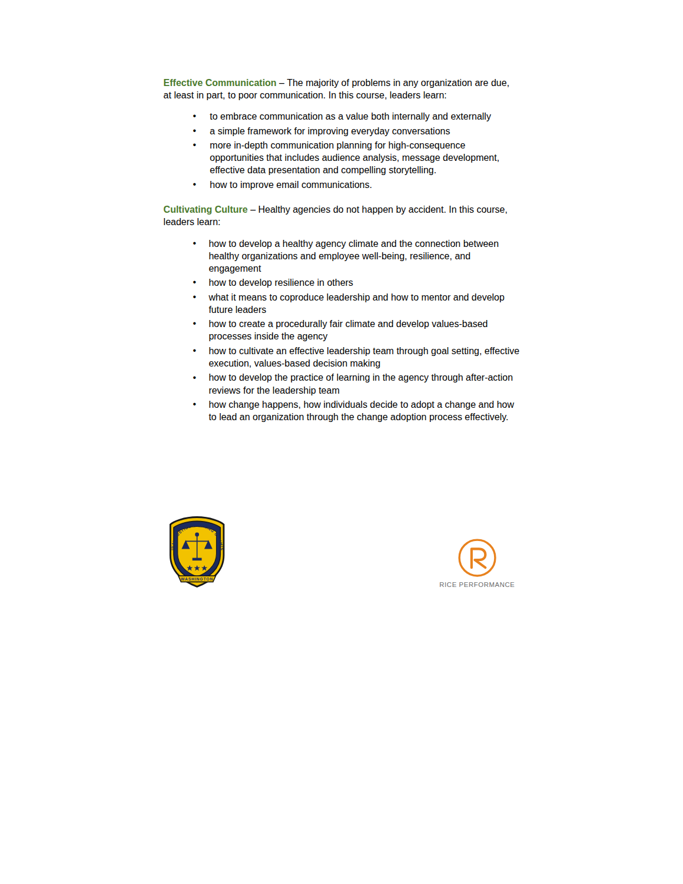Effective Communication – The majority of problems in any organization are due, at least in part, to poor communication. In this course, leaders learn:
to embrace communication as a value both internally and externally
a simple framework for improving everyday conversations
more in-depth communication planning for high-consequence opportunities that includes audience analysis, message development, effective data presentation and compelling storytelling.
how to improve email communications.
Cultivating Culture – Healthy agencies do not happen by accident. In this course, leaders learn:
how to develop a healthy agency climate and the connection between healthy organizations and employee well-being, resilience, and engagement
how to develop resilience in others
what it means to coproduce leadership and how to mentor and develop future leaders
how to create a procedurally fair climate and develop values-based processes inside the agency
how to cultivate an effective leadership team through goal setting, effective execution, values-based decision making
how to develop the practice of learning in the agency through after-action reviews for the leadership team
how change happens, how individuals decide to adopt a change and how to lead an organization through the change adoption process effectively.
CRIMINAL JUSTICE TRAINING COMMISSION WASHINGTON
RICE PERFORMANCE